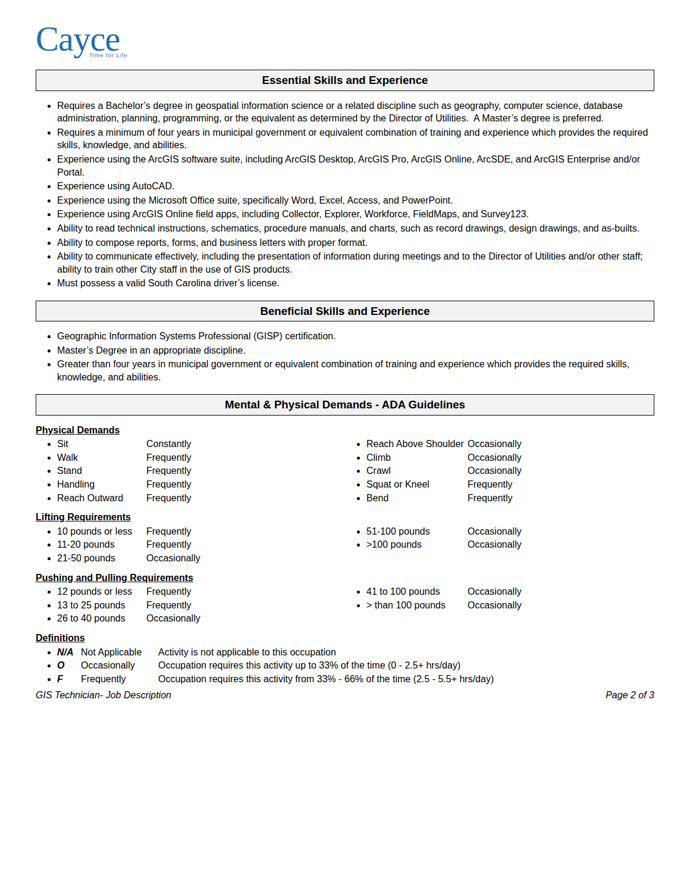Cayce
Time for Life
Essential Skills and Experience
Requires a Bachelor’s degree in geospatial information science or a related discipline such as geography, computer science, database administration, planning, programming, or the equivalent as determined by the Director of Utilities. A Master’s degree is preferred.
Requires a minimum of four years in municipal government or equivalent combination of training and experience which provides the required skills, knowledge, and abilities.
Experience using the ArcGIS software suite, including ArcGIS Desktop, ArcGIS Pro, ArcGIS Online, ArcSDE, and ArcGIS Enterprise and/or Portal.
Experience using AutoCAD.
Experience using the Microsoft Office suite, specifically Word, Excel, Access, and PowerPoint.
Experience using ArcGIS Online field apps, including Collector, Explorer, Workforce, FieldMaps, and Survey123.
Ability to read technical instructions, schematics, procedure manuals, and charts, such as record drawings, design drawings, and as-builts.
Ability to compose reports, forms, and business letters with proper format.
Ability to communicate effectively, including the presentation of information during meetings and to the Director of Utilities and/or other staff; ability to train other City staff in the use of GIS products.
Must possess a valid South Carolina driver’s license.
Beneficial Skills and Experience
Geographic Information Systems Professional (GISP) certification.
Master’s Degree in an appropriate discipline.
Greater than four years in municipal government or equivalent combination of training and experience which provides the required skills, knowledge, and abilities.
Mental & Physical Demands - ADA Guidelines
Physical Demands
| Sit Constantly Walk Frequently Stand Frequently Handling Frequently Reach Outward Frequently | Reach Above Shoulder Occasionally Climb Occasionally Crawl Occasionally Squat or Kneel Frequently Bend Frequently |
Lifting Requirements
| 10 pounds or less Frequently 11-20 pounds Frequently 21-50 pounds Occasionally | 51-100 pounds Occasionally >100 pounds Occasionally |
Pushing and Pulling Requirements
| 12 pounds or less Frequently 13 to 25 pounds Frequently 26 to 40 pounds Occasionally | 41 to 100 pounds Occasionally > than 100 pounds Occasionally |
Definitions
N/A Not Applicable Activity is not applicable to this occupation
OOccasionally Occupation requires this activity up to 33% of the time (0 - 2.5+ hrs/day)
FFrequently Occupation requires this activity from 33% - 66% of the time (2.5 - 5.5+ hrs/day)
GIS Technician- Job Description Page 2 of 3